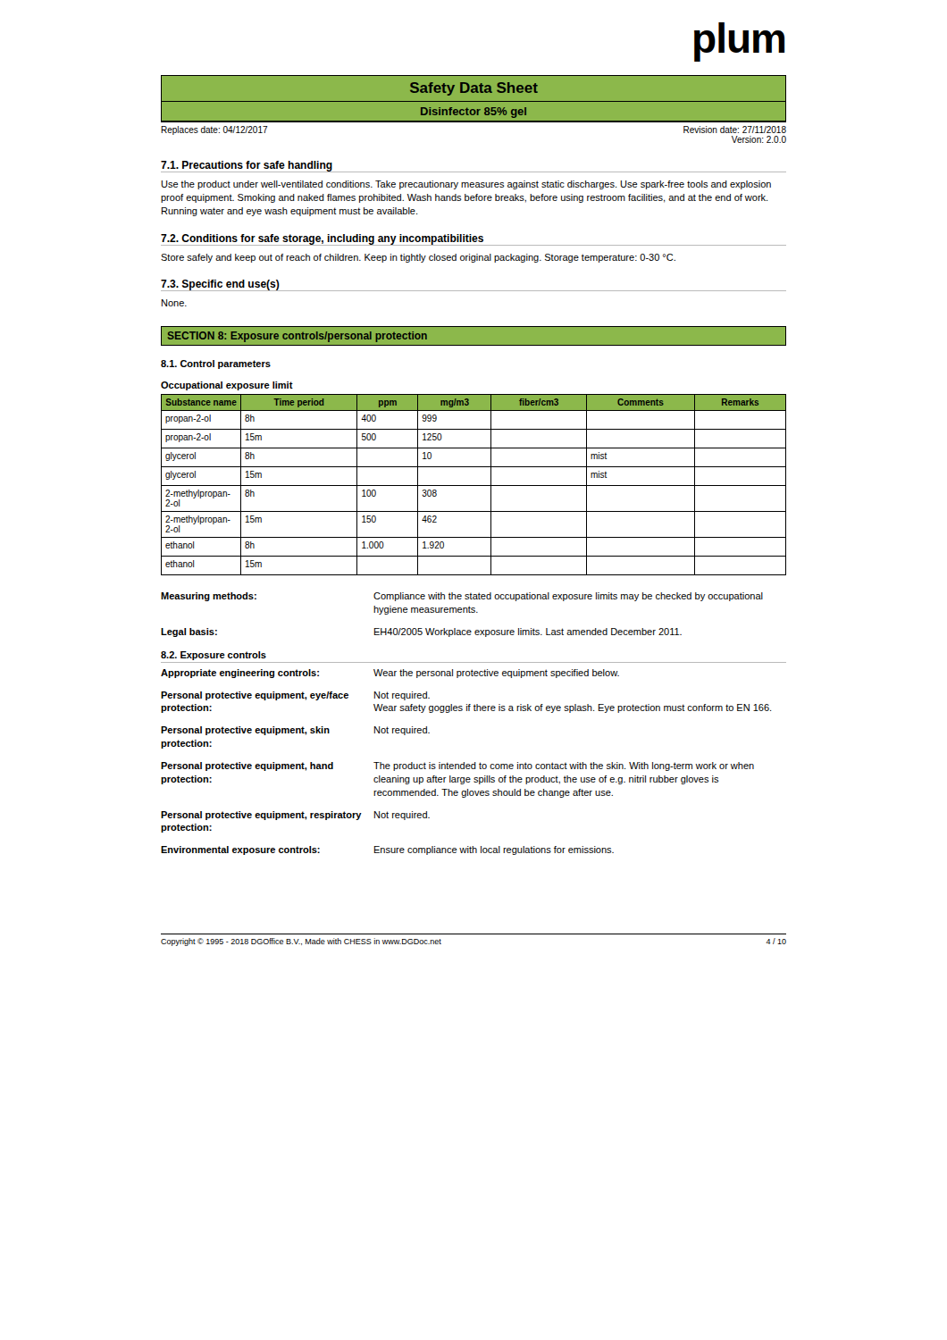plum
Safety Data Sheet
Disinfector 85% gel
Replaces date: 04/12/2017
Revision date: 27/11/2018
Version: 2.0.0
7.1. Precautions for safe handling
Use the product under well-ventilated conditions. Take precautionary measures against static discharges. Use spark-free tools and explosion proof equipment. Smoking and naked flames prohibited. Wash hands before breaks, before using restroom facilities, and at the end of work. Running water and eye wash equipment must be available.
7.2. Conditions for safe storage, including any incompatibilities
Store safely and keep out of reach of children. Keep in tightly closed original packaging. Storage temperature: 0-30 °C.
7.3. Specific end use(s)
None.
SECTION 8: Exposure controls/personal protection
8.1. Control parameters
Occupational exposure limit
| Substance name | Time period | ppm | mg/m3 | fiber/cm3 | Comments | Remarks |
| --- | --- | --- | --- | --- | --- | --- |
| propan-2-ol | 8h | 400 | 999 | | | |
| propan-2-ol | 15m | 500 | 1250 | | | |
| glycerol | 8h | | 10 | | mist | |
| glycerol | 15m | | | | mist | |
| 2-methylpropan-2-ol | 8h | 100 | 308 | | | |
| 2-methylpropan-2-ol | 15m | 150 | 462 | | | |
| ethanol | 8h | 1.000 | 1.920 | | | |
| ethanol | 15m | | | | | |
Measuring methods:
Compliance with the stated occupational exposure limits may be checked by occupational hygiene measurements.
Legal basis:
EH40/2005 Workplace exposure limits. Last amended December 2011.
8.2. Exposure controls
Appropriate engineering controls:
Wear the personal protective equipment specified below.
Personal protective equipment, eye/face protection:
Not required.
Wear safety goggles if there is a risk of eye splash. Eye protection must conform to EN 166.
Personal protective equipment, skin protection:
Not required.
Personal protective equipment, hand protection:
The product is intended to come into contact with the skin. With long-term work or when cleaning up after large spills of the product, the use of e.g. nitril rubber gloves is recommended. The gloves should be change after use.
Personal protective equipment, respiratory protection:
Not required.
Environmental exposure controls:
Ensure compliance with local regulations for emissions.
Copyright © 1995 - 2018 DGOffice B.V., Made with CHESS in www.DGDoc.net
4 / 10